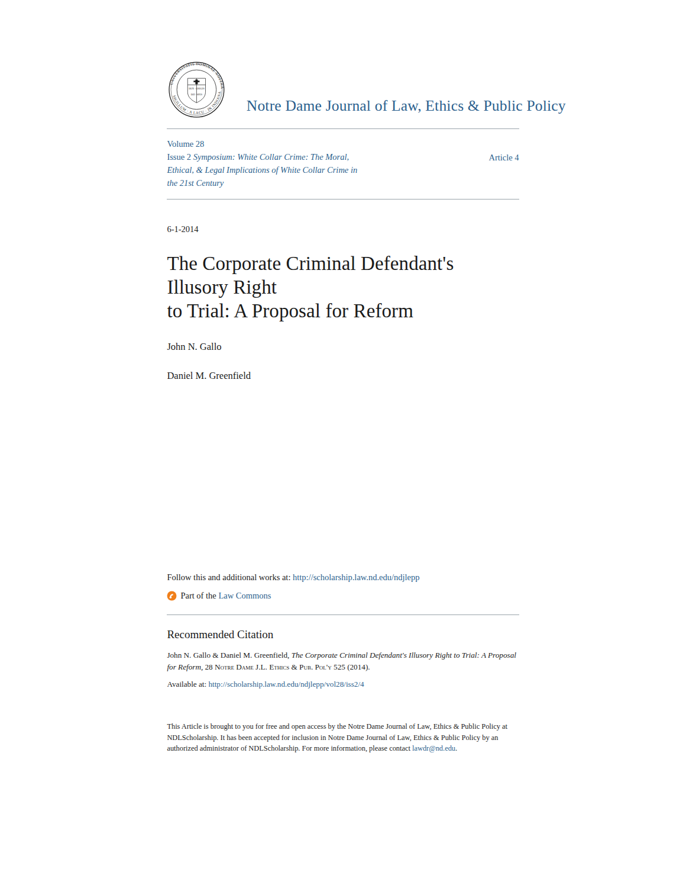UNIVERSITATIS DOMINAE NOSTRAE SIGILLUM · A LACU · IN INDIANA DUX · GREGIS DEI · SPES
Notre Dame Journal of Law, Ethics & Public Policy
Volume 28 Issue 2 Symposium: White Collar Crime: The Moral, Ethical, & Legal Implications of White Collar Crime in the 21st Century
Article 4
6-1-2014
The Corporate Criminal Defendant's Illusory Right
to Trial: A Proposal for Reform
John N. Gallo
Daniel M. Greenfield
Follow this and additional works at: http://scholarship.law.nd.edu/ndjlepp
Part of the Law Commons
Recommended Citation
John N. Gallo & Daniel M. Greenfield, The Corporate Criminal Defendant's Illusory Right to Trial: A Proposal for Reform, 28 Notre Dame J.L. Ethics & Pub. Pol'y 525 (2014).
Available at: http://scholarship.law.nd.edu/ndjlepp/vol28/iss2/4
This Article is brought to you for free and open access by the Notre Dame Journal of Law, Ethics & Public Policy at NDLScholarship. It has been accepted for inclusion in Notre Dame Journal of Law, Ethics & Public Policy by an authorized administrator of NDLScholarship. For more information, please contact lawdr@nd.edu.